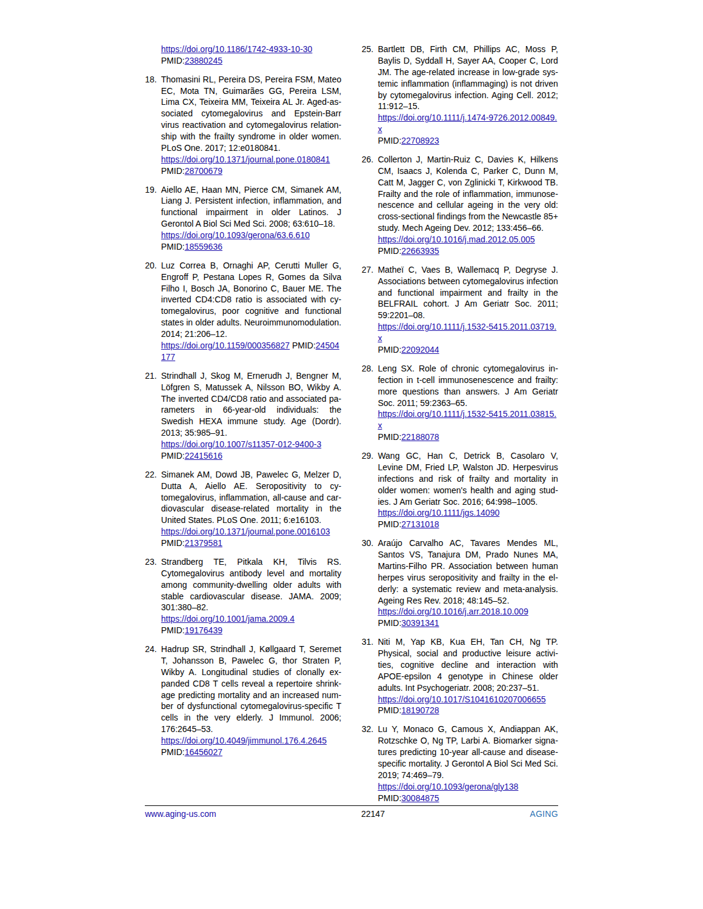https://doi.org/10.1186/1742-4933-10-30 PMID:23880245
18. Thomasini RL, Pereira DS, Pereira FSM, Mateo EC, Mota TN, Guimarães GG, Pereira LSM, Lima CX, Teixeira MM, Teixeira AL Jr. Aged-associated cytomegalovirus and Epstein-Barr virus reactivation and cytomegalovirus relationship with the frailty syndrome in older women. PLoS One. 2017; 12:e0180841. https://doi.org/10.1371/journal.pone.0180841 PMID:28700679
19. Aiello AE, Haan MN, Pierce CM, Simanek AM, Liang J. Persistent infection, inflammation, and functional impairment in older Latinos. J Gerontol A Biol Sci Med Sci. 2008; 63:610–18. https://doi.org/10.1093/gerona/63.6.610 PMID:18559636
20. Luz Correa B, Ornaghi AP, Cerutti Muller G, Engroff P, Pestana Lopes R, Gomes da Silva Filho I, Bosch JA, Bonorino C, Bauer ME. The inverted CD4:CD8 ratio is associated with cytomegalovirus, poor cognitive and functional states in older adults. Neuroimmunomodulation. 2014; 21:206–12. https://doi.org/10.1159/000356827 PMID:24504177
21. Strindhall J, Skog M, Ernerudh J, Bengner M, Löfgren S, Matussek A, Nilsson BO, Wikby A. The inverted CD4/CD8 ratio and associated parameters in 66-year-old individuals: the Swedish HEXA immune study. Age (Dordr). 2013; 35:985–91. https://doi.org/10.1007/s11357-012-9400-3 PMID:22415616
22. Simanek AM, Dowd JB, Pawelec G, Melzer D, Dutta A, Aiello AE. Seropositivity to cytomegalovirus, inflammation, all-cause and cardiovascular disease-related mortality in the United States. PLoS One. 2011; 6:e16103. https://doi.org/10.1371/journal.pone.0016103 PMID:21379581
23. Strandberg TE, Pitkala KH, Tilvis RS. Cytomegalovirus antibody level and mortality among community-dwelling older adults with stable cardiovascular disease. JAMA. 2009; 301:380–82. https://doi.org/10.1001/jama.2009.4 PMID:19176439
24. Hadrup SR, Strindhall J, Køllgaard T, Seremet T, Johansson B, Pawelec G, thor Straten P, Wikby A. Longitudinal studies of clonally expanded CD8 T cells reveal a repertoire shrinkage predicting mortality and an increased number of dysfunctional cytomegalovirus-specific T cells in the very elderly. J Immunol. 2006; 176:2645–53. https://doi.org/10.4049/jimmunol.176.4.2645 PMID:16456027
25. Bartlett DB, Firth CM, Phillips AC, Moss P, Baylis D, Syddall H, Sayer AA, Cooper C, Lord JM. The age-related increase in low-grade systemic inflammation (inflammaging) is not driven by cytomegalovirus infection. Aging Cell. 2012; 11:912–15. https://doi.org/10.1111/j.1474-9726.2012.00849.x PMID:22708923
26. Collerton J, Martin-Ruiz C, Davies K, Hilkens CM, Isaacs J, Kolenda C, Parker C, Dunn M, Catt M, Jagger C, von Zglinicki T, Kirkwood TB. Frailty and the role of inflammation, immunosenescence and cellular ageing in the very old: cross-sectional findings from the Newcastle 85+ study. Mech Ageing Dev. 2012; 133:456–66. https://doi.org/10.1016/j.mad.2012.05.005 PMID:22663935
27. Matheï C, Vaes B, Wallemacq P, Degryse J. Associations between cytomegalovirus infection and functional impairment and frailty in the BELFRAIL cohort. J Am Geriatr Soc. 2011; 59:2201–08. https://doi.org/10.1111/j.1532-5415.2011.03719.x PMID:22092044
28. Leng SX. Role of chronic cytomegalovirus infection in t-cell immunosenescence and frailty: more questions than answers. J Am Geriatr Soc. 2011; 59:2363–65. https://doi.org/10.1111/j.1532-5415.2011.03815.x PMID:22188078
29. Wang GC, Han C, Detrick B, Casolaro V, Levine DM, Fried LP, Walston JD. Herpesvirus infections and risk of frailty and mortality in older women: women's health and aging studies. J Am Geriatr Soc. 2016; 64:998–1005. https://doi.org/10.1111/jgs.14090 PMID:27131018
30. Araújo Carvalho AC, Tavares Mendes ML, Santos VS, Tanajura DM, Prado Nunes MA, Martins-Filho PR. Association between human herpes virus seropositivity and frailty in the elderly: a systematic review and meta-analysis. Ageing Res Rev. 2018; 48:145–52. https://doi.org/10.1016/j.arr.2018.10.009 PMID:30391341
31. Niti M, Yap KB, Kua EH, Tan CH, Ng TP. Physical, social and productive leisure activities, cognitive decline and interaction with APOE-epsilon 4 genotype in Chinese older adults. Int Psychogeriatr. 2008; 20:237–51. https://doi.org/10.1017/S1041610207006655 PMID:18190728
32. Lu Y, Monaco G, Camous X, Andiappan AK, Rotzschke O, Ng TP, Larbi A. Biomarker signatures predicting 10-year all-cause and disease-specific mortality. J Gerontol A Biol Sci Med Sci. 2019; 74:469–79. https://doi.org/10.1093/gerona/gly138 PMID:30084875
www.aging-us.com
22147
AGING